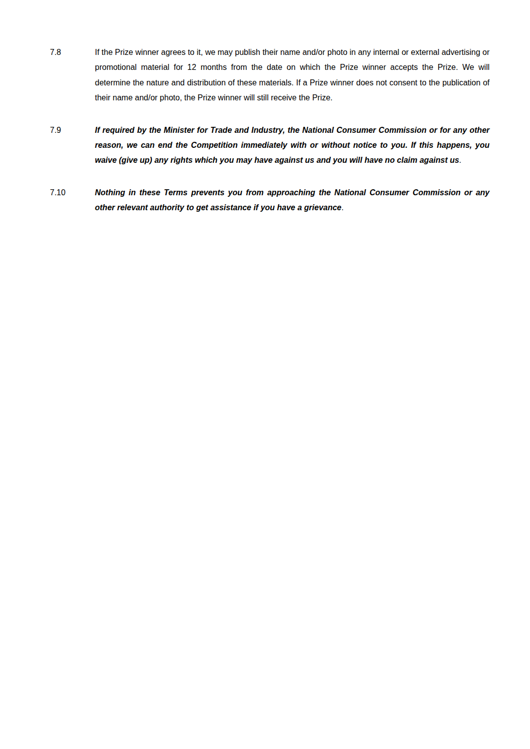7.8
If the Prize winner agrees to it, we may publish their name and/or photo in any internal or external advertising or promotional material for 12 months from the date on which the Prize winner accepts the Prize. We will determine the nature and distribution of these materials. If a Prize winner does not consent to the publication of their name and/or photo, the Prize winner will still receive the Prize.
7.9
If required by the Minister for Trade and Industry, the National Consumer Commission or for any other reason, we can end the Competition immediately with or without notice to you. If this happens, you waive (give up) any rights which you may have against us and you will have no claim against us.
7.10
Nothing in these Terms prevents you from approaching the National Consumer Commission or any other relevant authority to get assistance if you have a grievance.